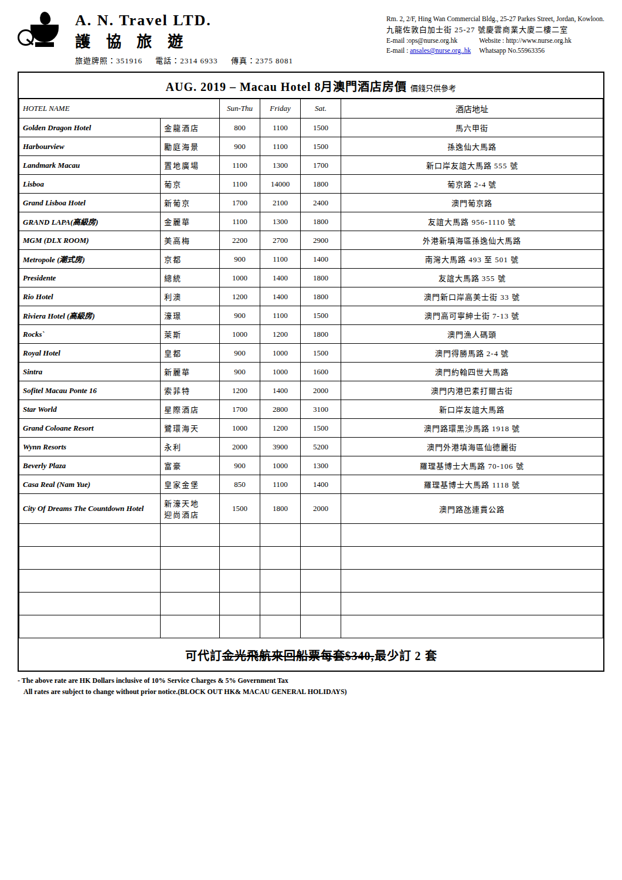A. N. Travel LTD.
護 協 旅 遊
旅遊牌照：351916 電話：2314 6933 傳真：2375 8081
Rm. 2, 2/F, Hing Wan Commercial Bldg., 25-27 Parkes Street, Jordan, Kowloon.
九龍佐敦白加士街 25-27 號慶雲商業大廈二樓二室
| E-mail :ops@nurse.org.hk | Website : http://www.nurse.org.hk |
| E-mail : ansales@nurse.org..hk | Whatsapp No.55963356 |
AUG. 2019 – Macau Hotel 8月澳門酒店房價 價錢只供參考
| HOTEL NAME | Sun-Thu | Friday | Sat. | 酒店地址 |
| --- | --- | --- | --- | --- |
| Golden Dragon Hotel | 金龍酒店 | 800 | 1100 | 1500 | 馬六甲街 |
| Harbourview | 勵庭海景 | 900 | 1100 | 1500 | 孫逸仙大馬路 |
| Landmark Macau | 置地廣場 | 1100 | 1300 | 1700 | 新口岸友誼大馬路 555 號 |
| Lisboa | 葡京 | 1100 | 14000 | 1800 | 葡京路 2-4 號 |
| Grand Lisboa Hotel | 新葡京 | 1700 | 2100 | 2400 | 澳門葡京路 |
| GRAND LAPA (高級房) | 金麗華 | 1100 | 1300 | 1800 | 友誼大馬路 956-1110 號 |
| MGM (DLX ROOM) | 美高梅 | 2200 | 2700 | 2900 | 外港新填海區孫逸仙大馬路 |
| Metropole (潮式房) | 京都 | 900 | 1100 | 1400 | 南灣大馬路 493 至 501 號 |
| Presidente | 總統 | 1000 | 1400 | 1800 | 友誼大馬路 355 號 |
| Rio Hotel | 利澳 | 1200 | 1400 | 1800 | 澳門新口岸高美士街 33 號 |
| Riviera Hotel (高級房) | 濠璟 | 900 | 1100 | 1500 | 澳門高可寧紳士街 7-13 號 |
| Rocks` | 萊斯 | 1000 | 1200 | 1800 | 澳門漁人碼頭 |
| Royal Hotel | 皇都 | 900 | 1000 | 1500 | 澳門得勝馬路 2-4 號 |
| Sintra | 新麗華 | 900 | 1000 | 1600 | 澳門約翰四世大馬路 |
| Sofitel Macau Ponte 16 | 索菲特 | 1200 | 1400 | 2000 | 澳門内港巴素打爾古街 |
| Star World | 星際酒店 | 1700 | 2800 | 3100 | 新口岸友誼大馬路 |
| Grand Coloane Resort | 鷺環海天 | 1000 | 1200 | 1500 | 澳門路環黑沙馬路 1918 號 |
| Wynn Resorts | 永利 | 2000 | 3900 | 5200 | 澳門外港填海區仙德麗街 |
| Beverly Plaza | 富豪 | 900 | 1000 | 1300 | 羅理基博士大馬路 70-106 號 |
| Casa Real (Nam Yue) | 皇家金堡 | 850 | 1100 | 1400 | 羅理基博士大馬路 1118 號 |
| City Of Dreams The Countdown Hotel | 新濠天地 迎尚酒店 | 1500 | 1800 | 2000 | 澳門路氹連貫公路 |
可代訂金光飛航來回船票每套$340, 最少訂 2 套
- The above rate are HK Dollars inclusive of 10% Service Charges & 5% Government Tax
All rates are subject to change without prior notice.(BLOCK OUT HK& MACAU GENERAL HOLIDAYS)